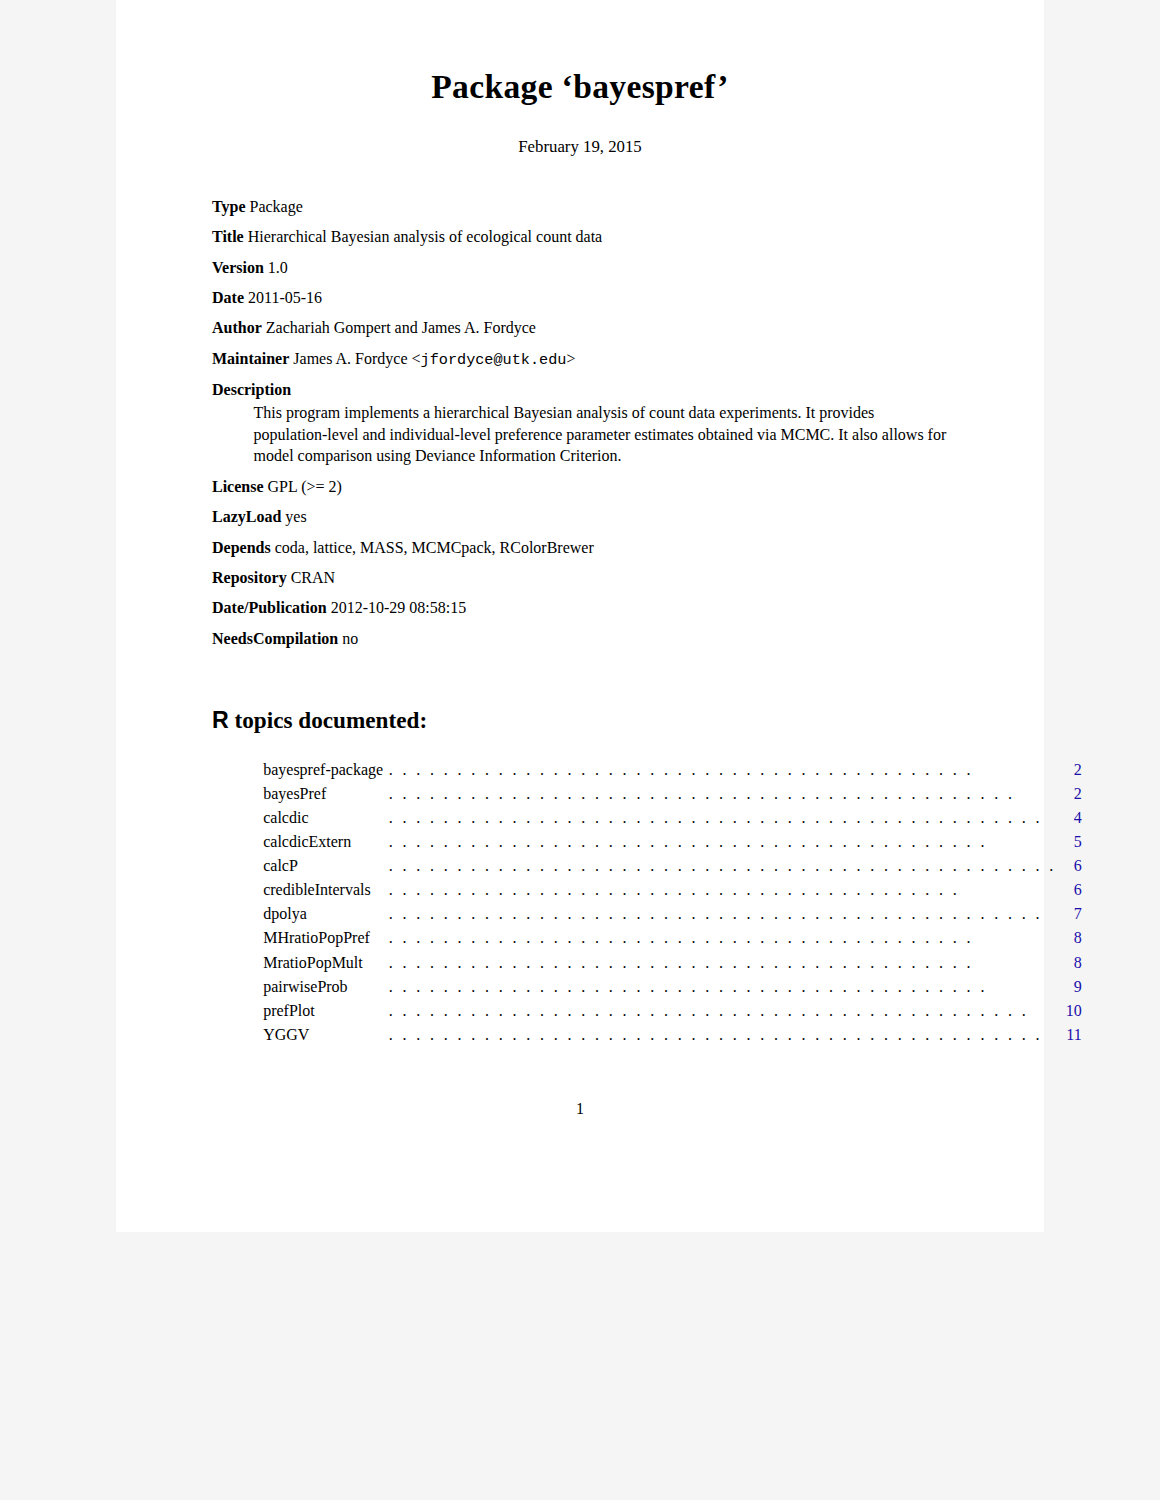Package ‘bayespref’
February 19, 2015
Type
Package
Title
Hierarchical Bayesian analysis of ecological count data
Version
1.0
Date
2011-05-16
Author
Zachariah Gompert and James A. Fordyce
Maintainer
James A. Fordyce <jfordyce@utk.edu>
Description
This program implements a hierarchical Bayesian analysis of count data experiments. It provides population-level and individual-level preference parameter estimates obtained via MCMC. It also allows for model comparison using Deviance Information Criterion.
License
GPL (>= 2)
LazyLoad
yes
Depends
coda, lattice, MASS, MCMCpack, RColorBrewer
Repository
CRAN
Date/Publication
2012-10-29 08:58:15
NeedsCompilation
no
R topics documented:
| bayespref-package | . . . . . . . . . . . . . . . . . . . . . . . . . . . . . . . . . . . . . . . . . . . | 2 |
| bayesPref | . . . . . . . . . . . . . . . . . . . . . . . . . . . . . . . . . . . . . . . . . . . . . . | 2 |
| calcdic | . . . . . . . . . . . . . . . . . . . . . . . . . . . . . . . . . . . . . . . . . . . . . . . . | 4 |
| calcdicExtern | . . . . . . . . . . . . . . . . . . . . . . . . . . . . . . . . . . . . . . . . . . . . | 5 |
| calcP | . . . . . . . . . . . . . . . . . . . . . . . . . . . . . . . . . . . . . . . . . . . . . . . . . | 6 |
| credibleIntervals | . . . . . . . . . . . . . . . . . . . . . . . . . . . . . . . . . . . . . . . . . . | 6 |
| dpolya | . . . . . . . . . . . . . . . . . . . . . . . . . . . . . . . . . . . . . . . . . . . . . . . . | 7 |
| MHratioPopPref | . . . . . . . . . . . . . . . . . . . . . . . . . . . . . . . . . . . . . . . . . . . | 8 |
| MratioPopMult | . . . . . . . . . . . . . . . . . . . . . . . . . . . . . . . . . . . . . . . . . . . | 8 |
| pairwiseProb | . . . . . . . . . . . . . . . . . . . . . . . . . . . . . . . . . . . . . . . . . . . . | 9 |
| prefPlot | . . . . . . . . . . . . . . . . . . . . . . . . . . . . . . . . . . . . . . . . . . . . . . . | 10 |
| YGGV | . . . . . . . . . . . . . . . . . . . . . . . . . . . . . . . . . . . . . . . . . . . . . . . . | 11 |
1